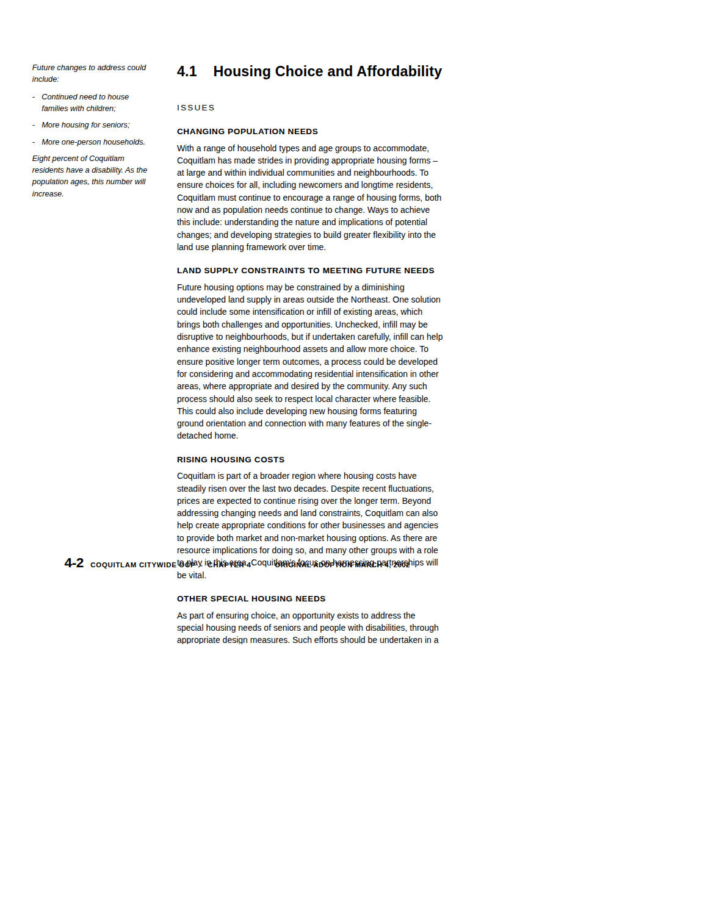Future changes to address could include:
Continued need to house families with children;
More housing for seniors;
More one-person households.
Eight percent of Coquitlam residents have a disability. As the population ages, this number will increase.
4.1 Housing Choice and Affordability
ISSUES
Changing Population Needs
With a range of household types and age groups to accommodate, Coquitlam has made strides in providing appropriate housing forms – at large and within individual communities and neighbourhoods. To ensure choices for all, including newcomers and longtime residents, Coquitlam must continue to encourage a range of housing forms, both now and as population needs continue to change. Ways to achieve this include: understanding the nature and implications of potential changes; and developing strategies to build greater flexibility into the land use planning framework over time.
Land Supply Constraints to Meeting Future Needs
Future housing options may be constrained by a diminishing undeveloped land supply in areas outside the Northeast. One solution could include some intensification or infill of existing areas, which brings both challenges and opportunities. Unchecked, infill may be disruptive to neighbourhoods, but if undertaken carefully, infill can help enhance existing neighbourhood assets and allow more choice. To ensure positive longer term outcomes, a process could be developed for considering and accommodating residential intensification in other areas, where appropriate and desired by the community. Any such process should also seek to respect local character where feasible. This could also include developing new housing forms featuring ground orientation and connection with many features of the single-detached home.
Rising Housing Costs
Coquitlam is part of a broader region where housing costs have steadily risen over the last two decades. Despite recent fluctuations, prices are expected to continue rising over the longer term. Beyond addressing changing needs and land constraints, Coquitlam can also help create appropriate conditions for other businesses and agencies to provide both market and non-market housing options. As there are resource implications for doing so, and many other groups with a role to play in this area, Coquitlam’s focus on harnessing partnerships will be vital.
Other Special Housing Needs
As part of ensuring choice, an opportunity exists to address the special housing needs of seniors and people with disabilities, through appropriate design measures. Such efforts should be undertaken in a manner that avoids undue impacts on housing costs, and based on lessons learned from other successful approaches in other communities.
4-2 COQUITLAM CITYWIDE OCP - CHAPTER 4
ORIGINAL ADOPTION MARCH 4, 2002